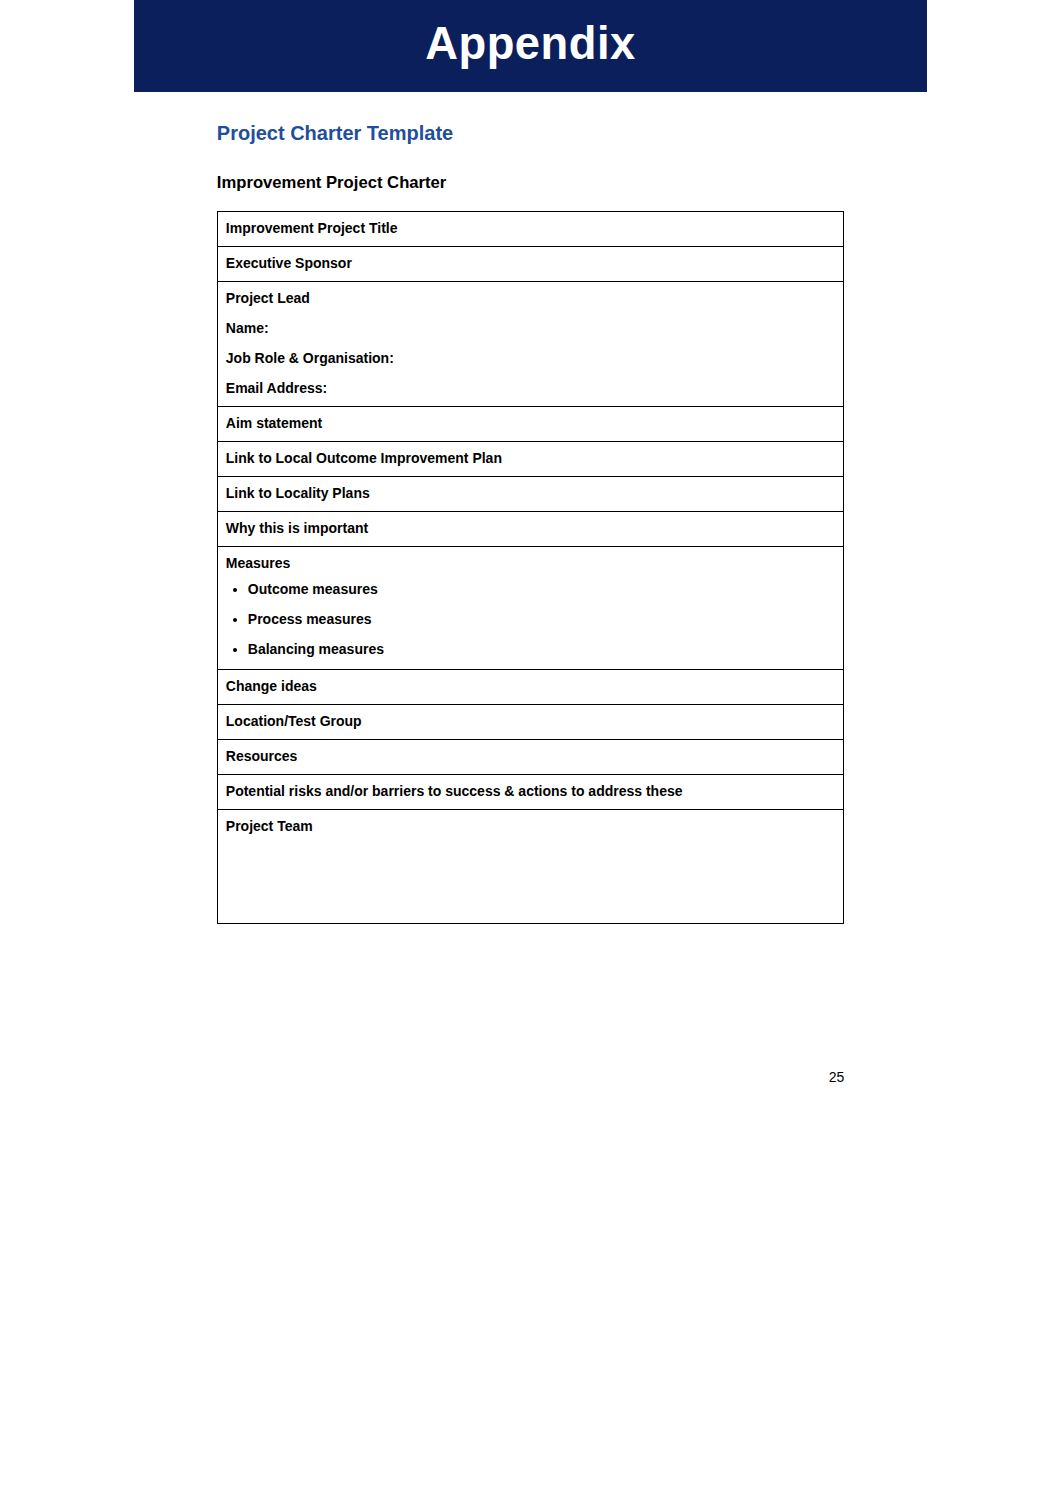Appendix
Project Charter Template
Improvement Project Charter
| Improvement Project Title |
| Executive Sponsor |
| Project Lead Name: Job Role & Organisation: Email Address: |
| Aim statement |
| Link to Local Outcome Improvement Plan |
| Link to Locality Plans |
| Why this is important |
| Measures Outcome measures Process measures Balancing measures |
| Change ideas |
| Location/Test Group |
| Resources |
| Potential risks and/or barriers to success & actions to address these |
| Project Team |
25